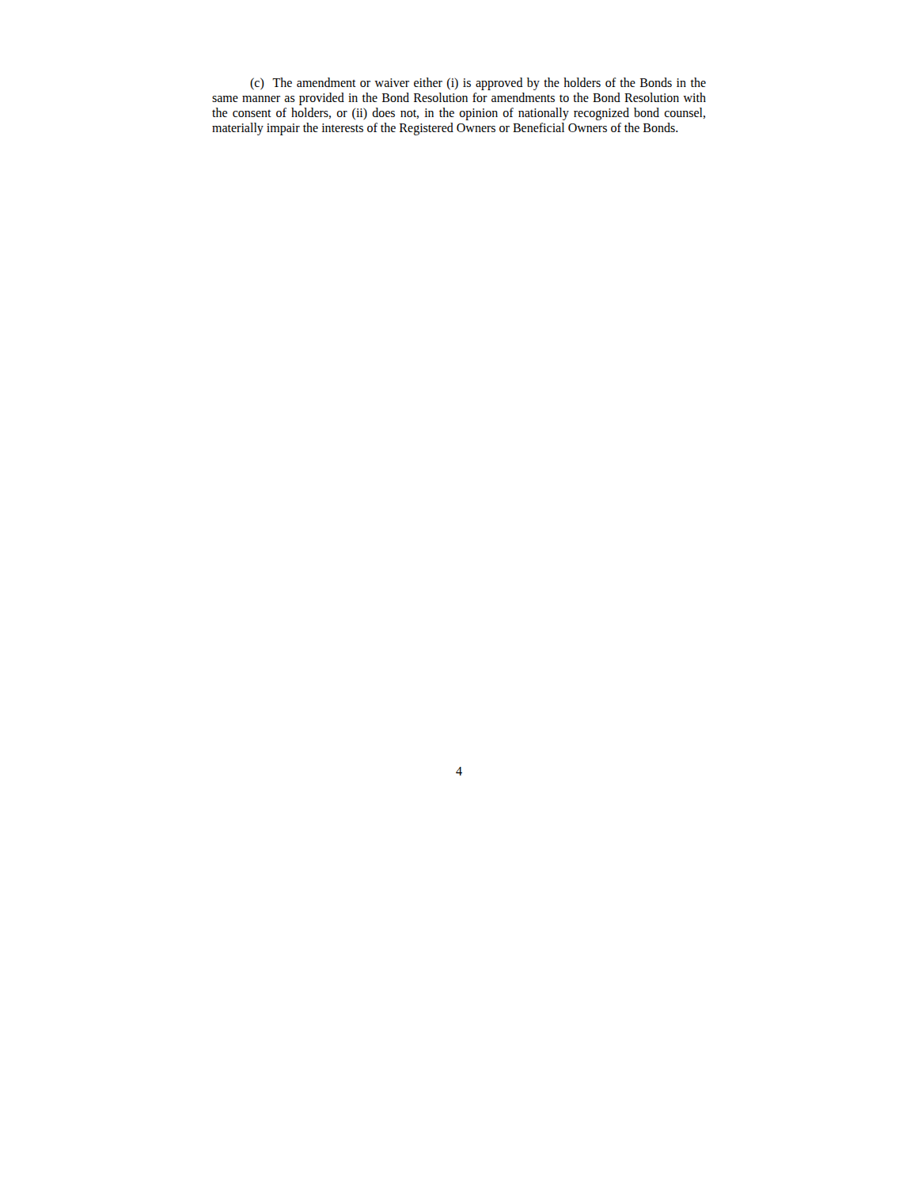(c) The amendment or waiver either (i) is approved by the holders of the Bonds in the same manner as provided in the Bond Resolution for amendments to the Bond Resolution with the consent of holders, or (ii) does not, in the opinion of nationally recognized bond counsel, materially impair the interests of the Registered Owners or Beneficial Owners of the Bonds.
4